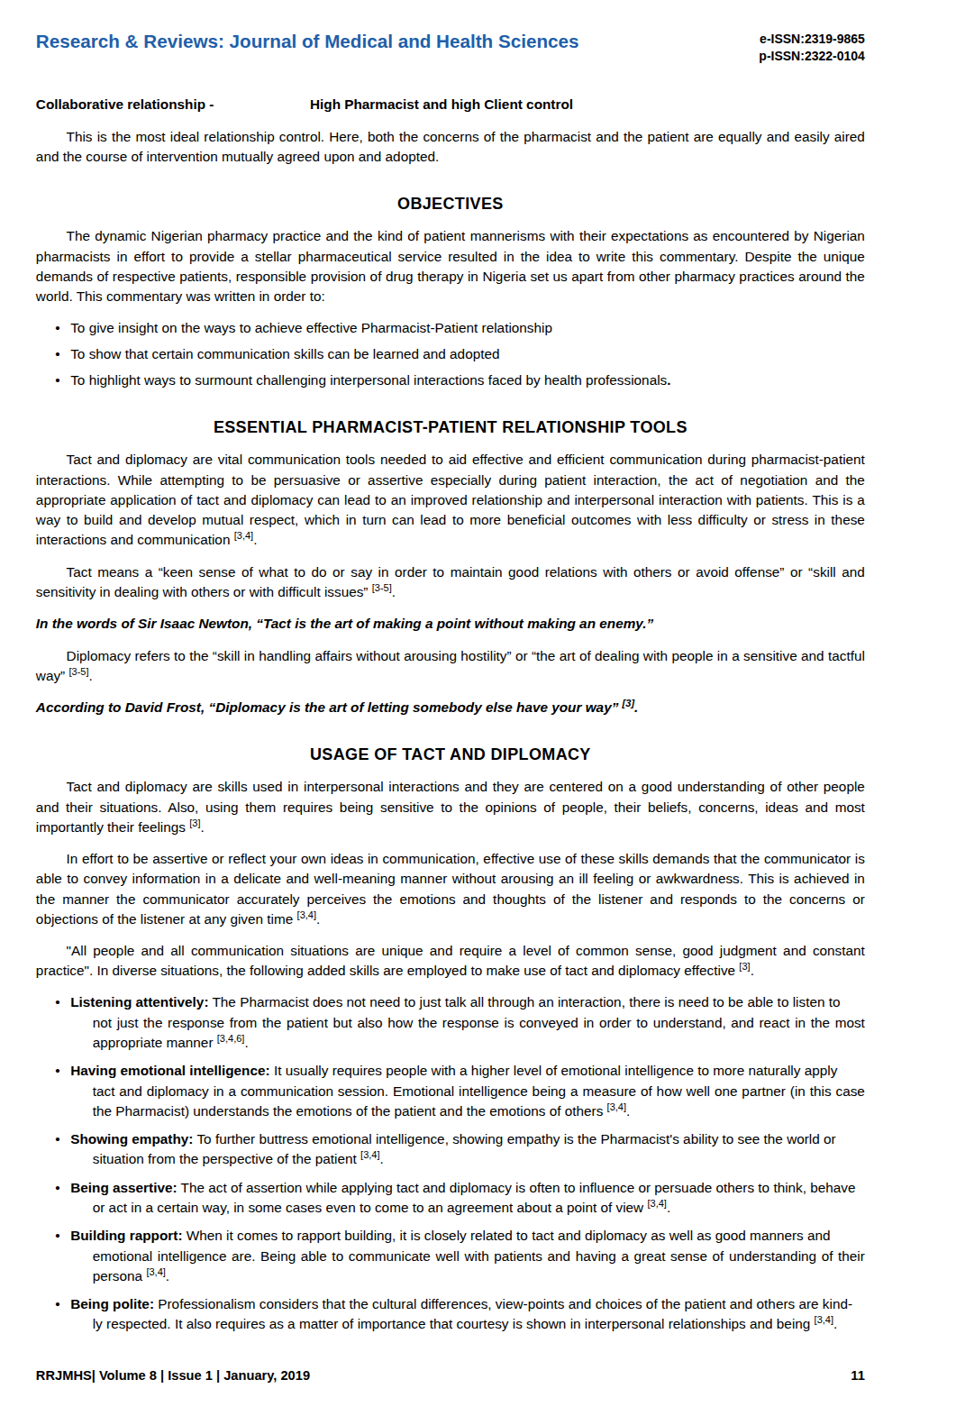Research & Reviews: Journal of Medical and Health Sciences
e-ISSN:2319-9865
p-ISSN:2322-0104
Collaborative relationship - High Pharmacist and high Client control
This is the most ideal relationship control. Here, both the concerns of the pharmacist and the patient are equally and easily aired and the course of intervention mutually agreed upon and adopted.
Objectives
The dynamic Nigerian pharmacy practice and the kind of patient mannerisms with their expectations as encountered by Nigerian pharmacists in effort to provide a stellar pharmaceutical service resulted in the idea to write this commentary. Despite the unique demands of respective patients, responsible provision of drug therapy in Nigeria set us apart from other pharmacy practices around the world. This commentary was written in order to:
To give insight on the ways to achieve effective Pharmacist-Patient relationship
To show that certain communication skills can be learned and adopted
To highlight ways to surmount challenging interpersonal interactions faced by health professionals.
Essential Pharmacist-Patient Relationship Tools
Tact and diplomacy are vital communication tools needed to aid effective and efficient communication during pharmacist-patient interactions. While attempting to be persuasive or assertive especially during patient interaction, the act of negotiation and the appropriate application of tact and diplomacy can lead to an improved relationship and interpersonal interaction with patients. This is a way to build and develop mutual respect, which in turn can lead to more beneficial outcomes with less difficulty or stress in these interactions and communication [3,4].
Tact means a “keen sense of what to do or say in order to maintain good relations with others or avoid offense” or “skill and sensitivity in dealing with others or with difficult issues” [3-5].
In the words of Sir Isaac Newton, “Tact is the art of making a point without making an enemy.”
Diplomacy refers to the “skill in handling affairs without arousing hostility” or “the art of dealing with people in a sensitive and tactful way” [3-5].
According to David Frost, “Diplomacy is the art of letting somebody else have your way” [3].
Usage of Tact and Diplomacy
Tact and diplomacy are skills used in interpersonal interactions and they are centered on a good understanding of other people and their situations. Also, using them requires being sensitive to the opinions of people, their beliefs, concerns, ideas and most importantly their feelings [3].
In effort to be assertive or reflect your own ideas in communication, effective use of these skills demands that the communicator is able to convey information in a delicate and well-meaning manner without arousing an ill feeling or awkwardness. This is achieved in the manner the communicator accurately perceives the emotions and thoughts of the listener and responds to the concerns or objections of the listener at any given time [3,4].
"All people and all communication situations are unique and require a level of common sense, good judgment and constant practice". In diverse situations, the following added skills are employed to make use of tact and diplomacy effective [3].
Listening attentively: The Pharmacist does not need to just talk all through an interaction, there is need to be able to listen to not just the response from the patient but also how the response is conveyed in order to understand, and react in the most appropriate manner [3,4,6].
Having emotional intelligence: It usually requires people with a higher level of emotional intelligence to more naturally apply tact and diplomacy in a communication session. Emotional intelligence being a measure of how well one partner (in this case the Pharmacist) understands the emotions of the patient and the emotions of others [3,4].
Showing empathy: To further buttress emotional intelligence, showing empathy is the Pharmacist's ability to see the world or situation from the perspective of the patient [3,4].
Being assertive: The act of assertion while applying tact and diplomacy is often to influence or persuade others to think, behave or act in a certain way, in some cases even to come to an agreement about a point of view [3,4].
Building rapport: When it comes to rapport building, it is closely related to tact and diplomacy as well as good manners and emotional intelligence are. Being able to communicate well with patients and having a great sense of understanding of their persona [3,4].
Being polite: Professionalism considers that the cultural differences, view-points and choices of the patient and others are kind-ly respected. It also requires as a matter of importance that courtesy is shown in interpersonal relationships and being [3,4].
RRJMHS| Volume 8 | Issue 1 | January, 2019 11